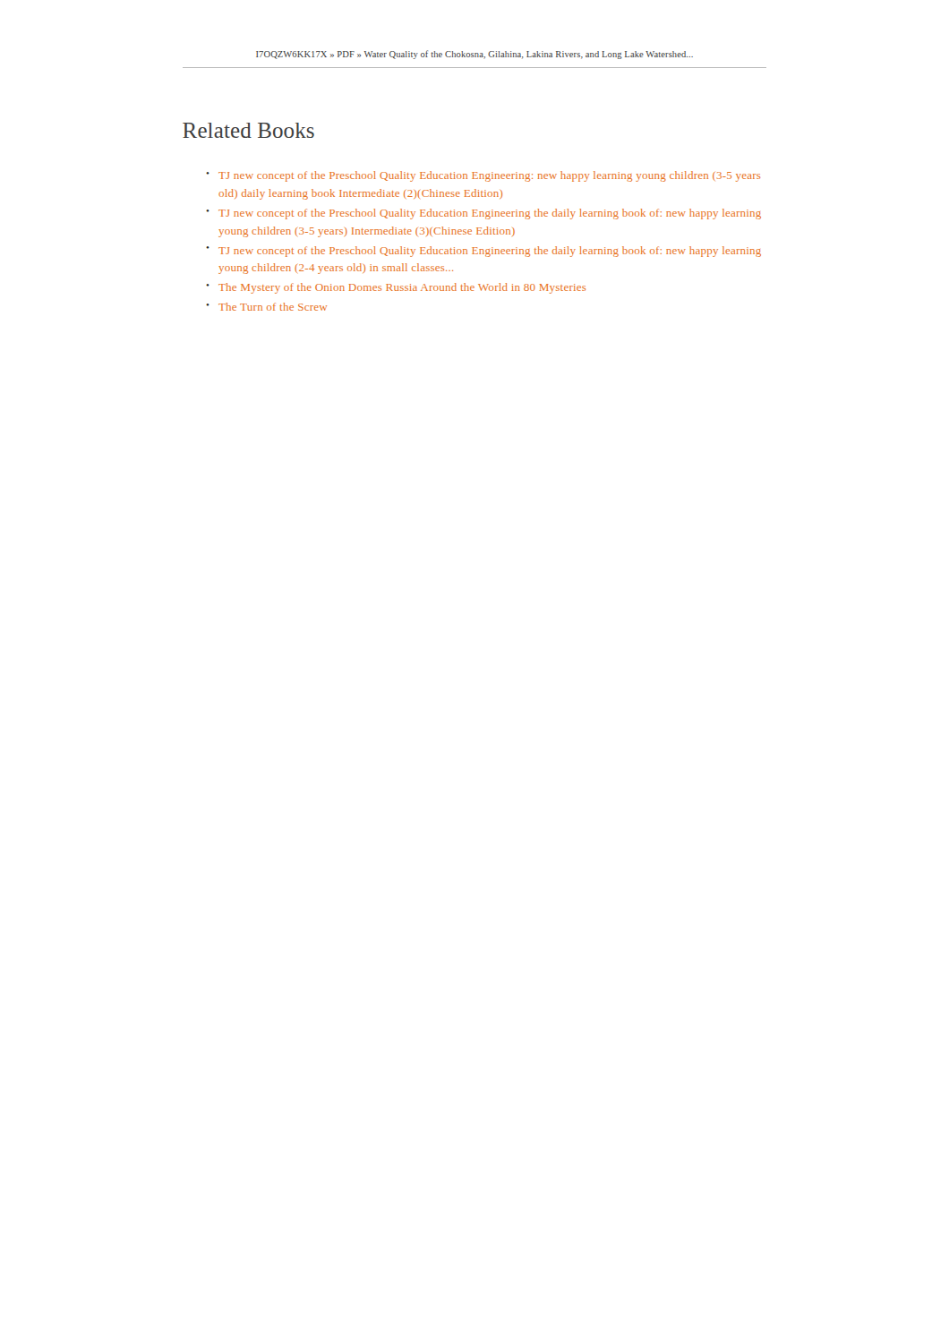I7OQZW6KK17X » PDF » Water Quality of the Chokosna, Gilahina, Lakina Rivers, and Long Lake Watershed...
Related Books
TJ new concept of the Preschool Quality Education Engineering: new happy learning young children (3-5 years old) daily learning book Intermediate (2)(Chinese Edition)
TJ new concept of the Preschool Quality Education Engineering the daily learning book of: new happy learning young children (3-5 years) Intermediate (3)(Chinese Edition)
TJ new concept of the Preschool Quality Education Engineering the daily learning book of: new happy learning young children (2-4 years old) in small classes...
The Mystery of the Onion Domes Russia Around the World in 80 Mysteries
The Turn of the Screw